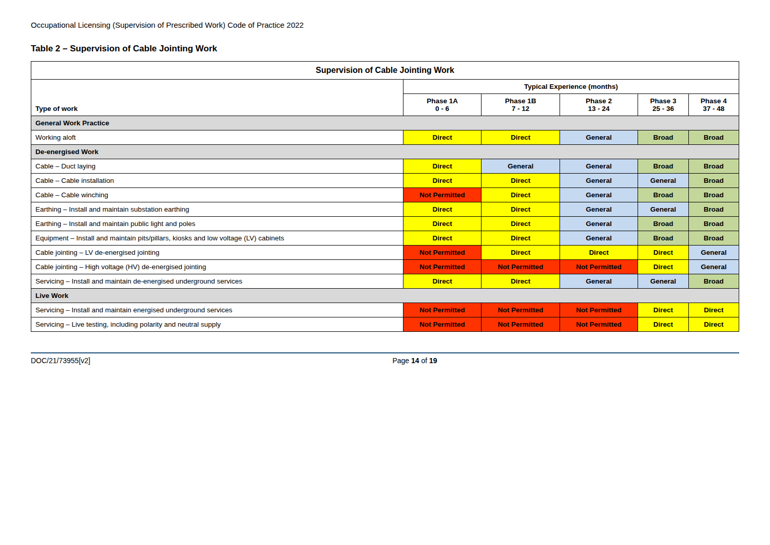Occupational Licensing (Supervision of Prescribed Work) Code of Practice 2022
Table 2 – Supervision of Cable Jointing Work
| Supervision of Cable Jointing Work |
| --- |
| Type of work | Typical Experience (months) |
| Phase 1A 0 - 6 | Phase 1B 7 - 12 | Phase 2 13 - 24 | Phase 3 25 - 36 | Phase 4 37 - 48 |
| General Work Practice |
| Working aloft | Direct | Direct | General | Broad | Broad |
| De-energised Work |
| Cable – Duct laying | Direct | General | General | Broad | Broad |
| Cable – Cable installation | Direct | Direct | General | General | Broad |
| Cable – Cable winching | Not Permitted | Direct | General | Broad | Broad |
| Earthing – Install and maintain substation earthing | Direct | Direct | General | General | Broad |
| Earthing – Install and maintain public light and poles | Direct | Direct | General | Broad | Broad |
| Equipment – Install and maintain pits/pillars, kiosks and low voltage (LV) cabinets | Direct | Direct | General | Broad | Broad |
| Cable jointing – LV de-energised jointing | Not Permitted | Direct | Direct | Direct | General |
| Cable jointing – High voltage (HV) de-energised jointing | Not Permitted | Not Permitted | Not Permitted | Direct | General |
| Servicing – Install and maintain de-energised underground services | Direct | Direct | General | General | Broad |
| Live Work |
| Servicing – Install and maintain energised underground services | Not Permitted | Not Permitted | Not Permitted | Direct | Direct |
| Servicing – Live testing, including polarity and neutral supply | Not Permitted | Not Permitted | Not Permitted | Direct | Direct |
DOC/21/73955[v2]
Page 14 of 19